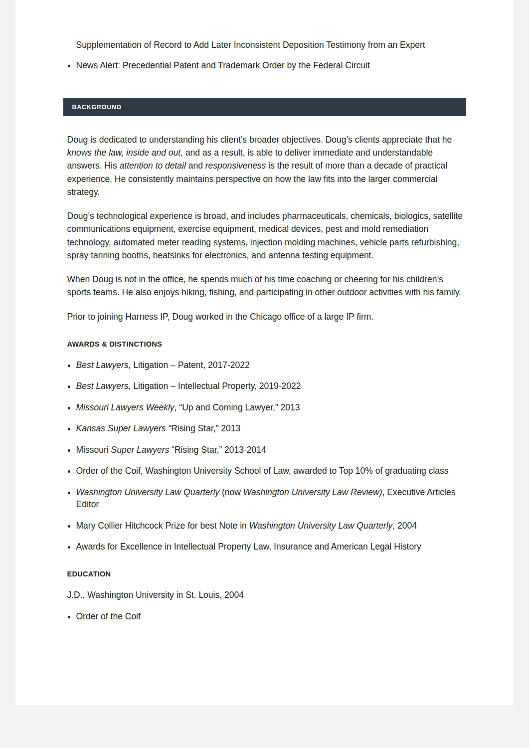Supplementation of Record to Add Later Inconsistent Deposition Testimony from an Expert
News Alert: Precedential Patent and Trademark Order by the Federal Circuit
BACKGROUND
Doug is dedicated to understanding his client’s broader objectives. Doug’s clients appreciate that he knows the law, inside and out, and as a result, is able to deliver immediate and understandable answers. His attention to detail and responsiveness is the result of more than a decade of practical experience. He consistently maintains perspective on how the law fits into the larger commercial strategy.
Doug’s technological experience is broad, and includes pharmaceuticals, chemicals, biologics, satellite communications equipment, exercise equipment, medical devices, pest and mold remediation technology, automated meter reading systems, injection molding machines, vehicle parts refurbishing, spray tanning booths, heatsinks for electronics, and antenna testing equipment.
When Doug is not in the office, he spends much of his time coaching or cheering for his children’s sports teams. He also enjoys hiking, fishing, and participating in other outdoor activities with his family.
Prior to joining Harness IP, Doug worked in the Chicago office of a large IP firm.
Awards & Distinctions
Best Lawyers, Litigation – Patent, 2017-2022
Best Lawyers, Litigation – Intellectual Property, 2019-2022
Missouri Lawyers Weekly, “Up and Coming Lawyer,” 2013
Kansas Super Lawyers “Rising Star,” 2013
Missouri Super Lawyers “Rising Star,” 2013-2014
Order of the Coif, Washington University School of Law, awarded to Top 10% of graduating class
Washington University Law Quarterly (now Washington University Law Review), Executive Articles Editor
Mary Collier Hitchcock Prize for best Note in Washington University Law Quarterly, 2004
Awards for Excellence in Intellectual Property Law, Insurance and American Legal History
Education
J.D., Washington University in St. Louis, 2004
Order of the Coif